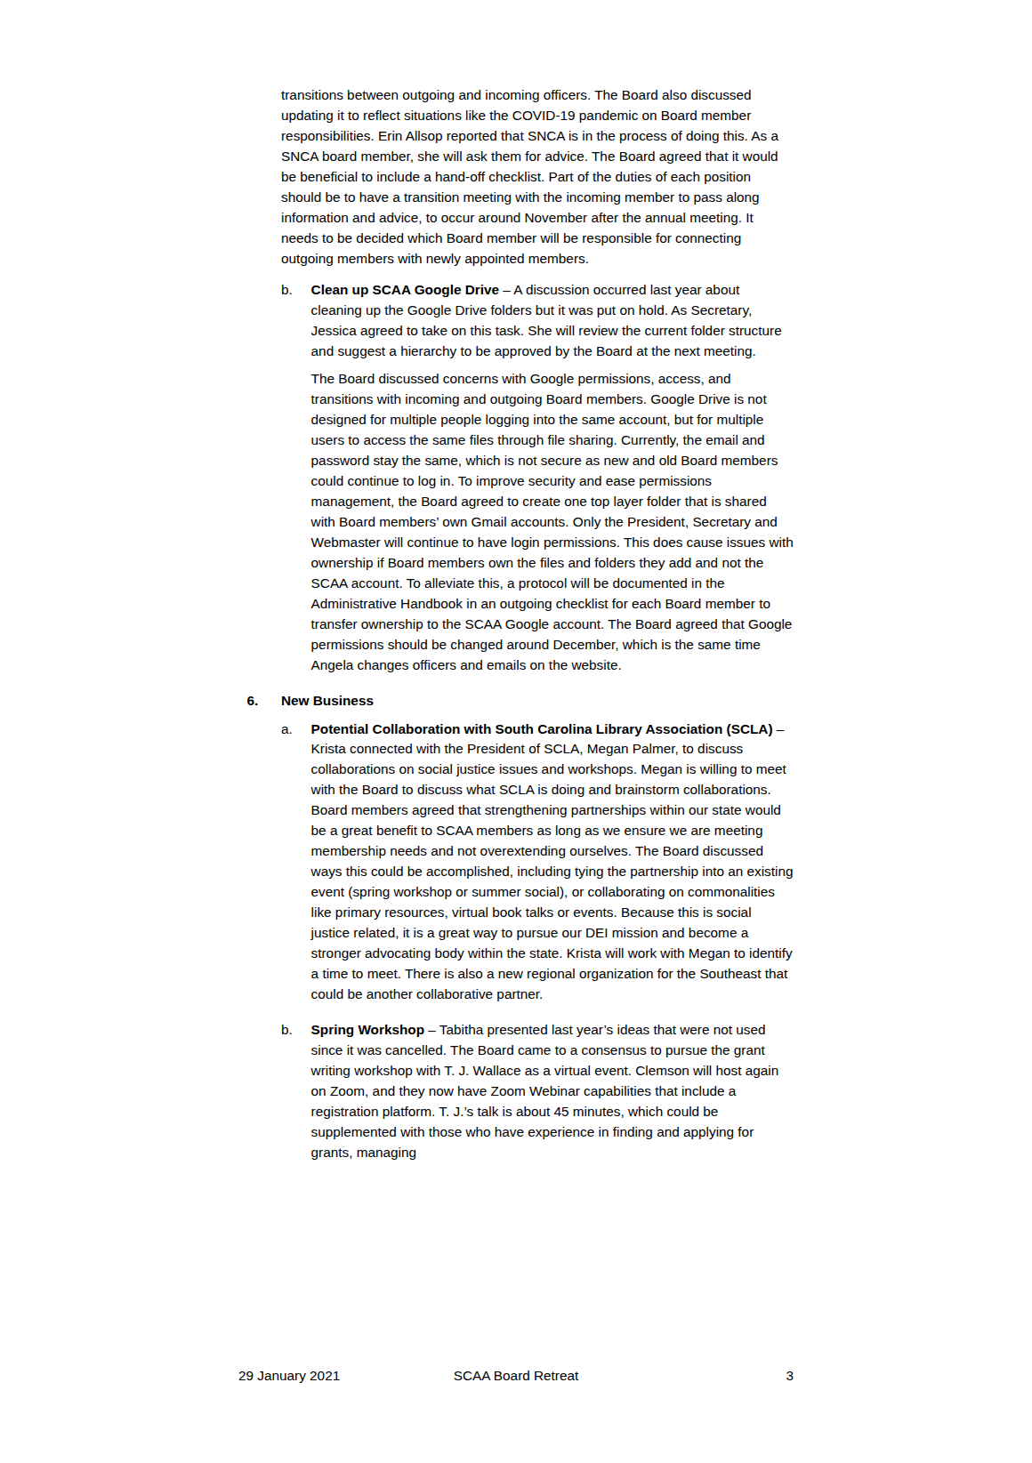transitions between outgoing and incoming officers. The Board also discussed updating it to reflect situations like the COVID-19 pandemic on Board member responsibilities. Erin Allsop reported that SNCA is in the process of doing this. As a SNCA board member, she will ask them for advice. The Board agreed that it would be beneficial to include a hand-off checklist. Part of the duties of each position should be to have a transition meeting with the incoming member to pass along information and advice, to occur around November after the annual meeting. It needs to be decided which Board member will be responsible for connecting outgoing members with newly appointed members.
b.
Clean up SCAA Google Drive – A discussion occurred last year about cleaning up the Google Drive folders but it was put on hold. As Secretary, Jessica agreed to take on this task. She will review the current folder structure and suggest a hierarchy to be approved by the Board at the next meeting.
The Board discussed concerns with Google permissions, access, and transitions with incoming and outgoing Board members. Google Drive is not designed for multiple people logging into the same account, but for multiple users to access the same files through file sharing. Currently, the email and password stay the same, which is not secure as new and old Board members could continue to log in. To improve security and ease permissions management, the Board agreed to create one top layer folder that is shared with Board members’ own Gmail accounts. Only the President, Secretary and Webmaster will continue to have login permissions. This does cause issues with ownership if Board members own the files and folders they add and not the SCAA account. To alleviate this, a protocol will be documented in the Administrative Handbook in an outgoing checklist for each Board member to transfer ownership to the SCAA Google account. The Board agreed that Google permissions should be changed around December, which is the same time Angela changes officers and emails on the website.
6.
New Business
a.
Potential Collaboration with South Carolina Library Association (SCLA) – Krista connected with the President of SCLA, Megan Palmer, to discuss collaborations on social justice issues and workshops. Megan is willing to meet with the Board to discuss what SCLA is doing and brainstorm collaborations. Board members agreed that strengthening partnerships within our state would be a great benefit to SCAA members as long as we ensure we are meeting membership needs and not overextending ourselves. The Board discussed ways this could be accomplished, including tying the partnership into an existing event (spring workshop or summer social), or collaborating on commonalities like primary resources, virtual book talks or events. Because this is social justice related, it is a great way to pursue our DEI mission and become a stronger advocating body within the state. Krista will work with Megan to identify a time to meet. There is also a new regional organization for the Southeast that could be another collaborative partner.
b.
Spring Workshop – Tabitha presented last year’s ideas that were not used since it was cancelled. The Board came to a consensus to pursue the grant writing workshop with T. J. Wallace as a virtual event. Clemson will host again on Zoom, and they now have Zoom Webinar capabilities that include a registration platform. T. J.’s talk is about 45 minutes, which could be supplemented with those who have experience in finding and applying for grants, managing
29 January 2021
SCAA Board Retreat
3